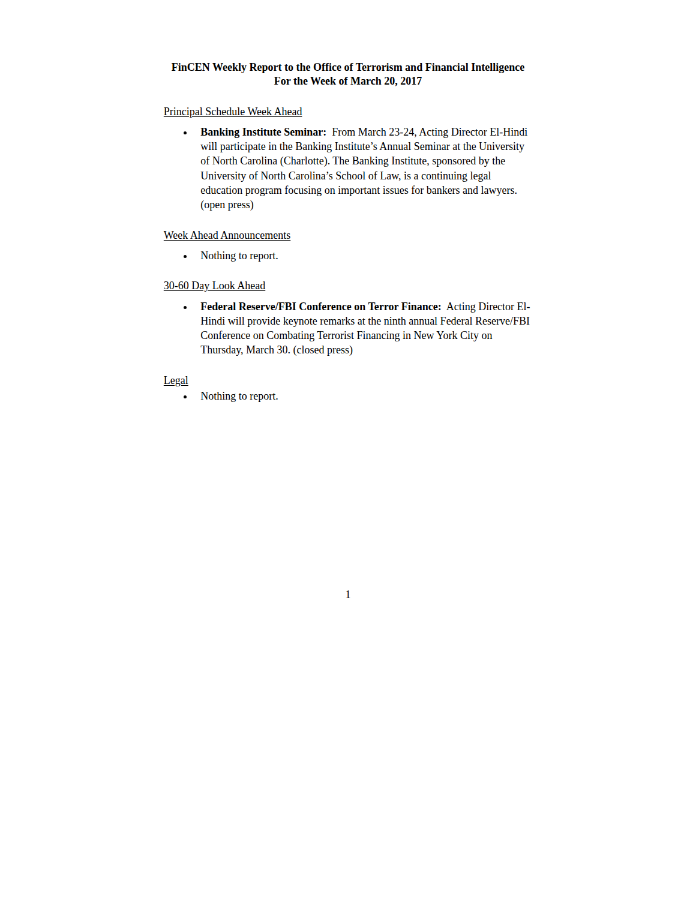FinCEN Weekly Report to the Office of Terrorism and Financial Intelligence For the Week of March 20, 2017
Principal Schedule Week Ahead
Banking Institute Seminar: From March 23-24, Acting Director El-Hindi will participate in the Banking Institute’s Annual Seminar at the University of North Carolina (Charlotte). The Banking Institute, sponsored by the University of North Carolina’s School of Law, is a continuing legal education program focusing on important issues for bankers and lawyers. (open press)
Week Ahead Announcements
Nothing to report.
30-60 Day Look Ahead
Federal Reserve/FBI Conference on Terror Finance: Acting Director El-Hindi will provide keynote remarks at the ninth annual Federal Reserve/FBI Conference on Combating Terrorist Financing in New York City on Thursday, March 30. (closed press)
Legal
Nothing to report.
1